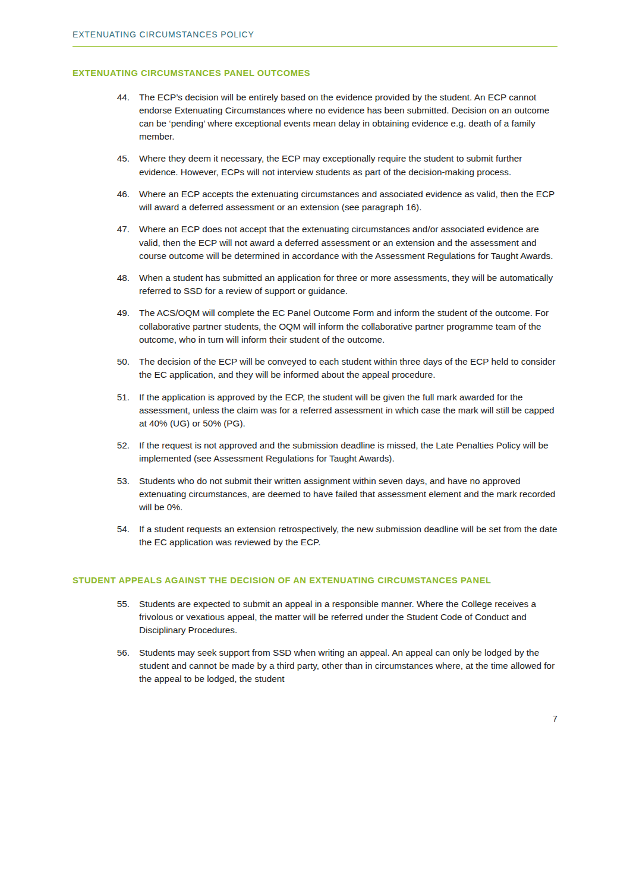Extenuating Circumstances Policy
Extenuating Circumstances Panel Outcomes
44. The ECP’s decision will be entirely based on the evidence provided by the student. An ECP cannot endorse Extenuating Circumstances where no evidence has been submitted. Decision on an outcome can be ‘pending’ where exceptional events mean delay in obtaining evidence e.g. death of a family member.
45. Where they deem it necessary, the ECP may exceptionally require the student to submit further evidence. However, ECPs will not interview students as part of the decision-making process.
46. Where an ECP accepts the extenuating circumstances and associated evidence as valid, then the ECP will award a deferred assessment or an extension (see paragraph 16).
47. Where an ECP does not accept that the extenuating circumstances and/or associated evidence are valid, then the ECP will not award a deferred assessment or an extension and the assessment and course outcome will be determined in accordance with the Assessment Regulations for Taught Awards.
48. When a student has submitted an application for three or more assessments, they will be automatically referred to SSD for a review of support or guidance.
49. The ACS/OQM will complete the EC Panel Outcome Form and inform the student of the outcome. For collaborative partner students, the OQM will inform the collaborative partner programme team of the outcome, who in turn will inform their student of the outcome.
50. The decision of the ECP will be conveyed to each student within three days of the ECP held to consider the EC application, and they will be informed about the appeal procedure.
51. If the application is approved by the ECP, the student will be given the full mark awarded for the assessment, unless the claim was for a referred assessment in which case the mark will still be capped at 40% (UG) or 50% (PG).
52. If the request is not approved and the submission deadline is missed, the Late Penalties Policy will be implemented (see Assessment Regulations for Taught Awards).
53. Students who do not submit their written assignment within seven days, and have no approved extenuating circumstances, are deemed to have failed that assessment element and the mark recorded will be 0%.
54. If a student requests an extension retrospectively, the new submission deadline will be set from the date the EC application was reviewed by the ECP.
Student Appeals Against the Decision of an Extenuating Circumstances Panel
55. Students are expected to submit an appeal in a responsible manner. Where the College receives a frivolous or vexatious appeal, the matter will be referred under the Student Code of Conduct and Disciplinary Procedures.
56. Students may seek support from SSD when writing an appeal. An appeal can only be lodged by the student and cannot be made by a third party, other than in circumstances where, at the time allowed for the appeal to be lodged, the student
7